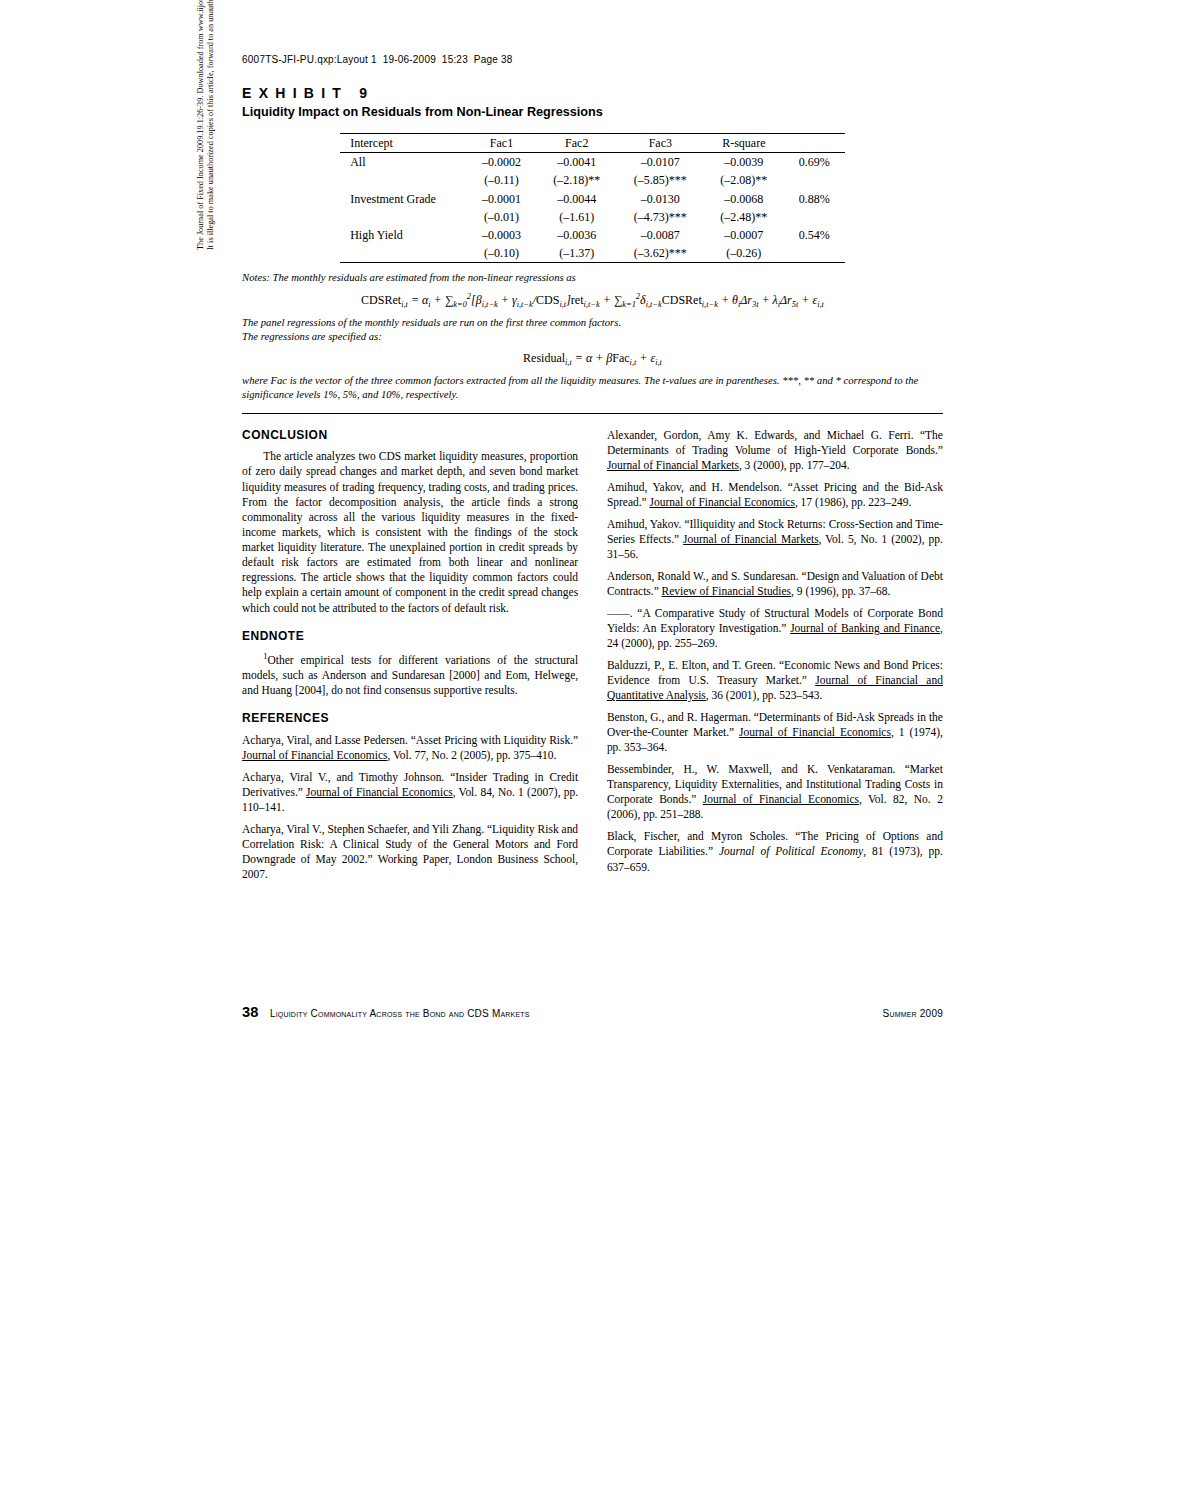6007TS-JFI-PU.qxp:Layout 1 19-06-2009 15:23 Page 38
The Journal of Fixed Income 2009.19.1:26-39. Downloaded from www.iijournals.com by Ricky Husaini on 09/29/09. It is illegal to make unauthorized copies of this article, forward to an unauthorized user or to post electronically without Publisher permission.
E X H I B I T 9
Liquidity Impact on Residuals from Non-Linear Regressions
| Intercept | Fac1 | Fac2 | Fac3 | R-square | |
| --- | --- | --- | --- | --- | --- |
| All | –0.0002 | –0.0041 | –0.0107 | –0.0039 | 0.69% |
| | (–0.11) | (–2.18)** | (–5.85)*** | (–2.08)** | |
| Investment Grade | –0.0001 | –0.0044 | –0.0130 | –0.0068 | 0.88% |
| | (–0.01) | (–1.61) | (–4.73)*** | (–2.48)** | |
| High Yield | –0.0003 | –0.0036 | –0.0087 | –0.0007 | 0.54% |
| | (–0.10) | (–1.37) | (–3.62)*** | (–0.26) | |
Notes: The monthly residuals are estimated from the non-linear regressions as
CDSReti,t = αi + ∑k=02[βi,t−k + γi,t−k/CDSi,t]reti,t−k + ∑k=12δi,t−kCDSReti,t−k + θiΔr3t + λiΔr5t + εi,t
The panel regressions of the monthly residuals are run on the first three common factors.
The regressions are specified as:
Residuali,t = α + βFaci,t + εi,t
where Fac is the vector of the three common factors extracted from all the liquidity measures. The t-values are in parentheses. ***, ** and * correspond to the significance levels 1%, 5%, and 10%, respectively.
CONCLUSION
The article analyzes two CDS market liquidity measures, proportion of zero daily spread changes and market depth, and seven bond market liquidity measures of trading frequency, trading costs, and trading prices. From the factor decomposition analysis, the article finds a strong commonality across all the various liquidity measures in the fixed-income markets, which is consistent with the findings of the stock market liquidity literature. The unexplained portion in credit spreads by default risk factors are estimated from both linear and nonlinear regressions. The article shows that the liquidity common factors could help explain a certain amount of component in the credit spread changes which could not be attributed to the factors of default risk.
ENDNOTE
1 Other empirical tests for different variations of the structural models, such as Anderson and Sundaresan [2000] and Eom, Helwege, and Huang [2004], do not find consensus supportive results.
REFERENCES
Acharya, Viral, and Lasse Pedersen. “Asset Pricing with Liquidity Risk.” Journal of Financial Economics, Vol. 77, No. 2 (2005), pp. 375–410.
Acharya, Viral V., and Timothy Johnson. “Insider Trading in Credit Derivatives.” Journal of Financial Economics, Vol. 84, No. 1 (2007), pp. 110–141.
Acharya, Viral V., Stephen Schaefer, and Yili Zhang. “Liquidity Risk and Correlation Risk: A Clinical Study of the General Motors and Ford Downgrade of May 2002.” Working Paper, London Business School, 2007.
Alexander, Gordon, Amy K. Edwards, and Michael G. Ferri. “The Determinants of Trading Volume of High-Yield Corporate Bonds.” Journal of Financial Markets, 3 (2000), pp. 177–204.
Amihud, Yakov, and H. Mendelson. “Asset Pricing and the Bid-Ask Spread.” Journal of Financial Economics, 17 (1986), pp. 223–249.
Amihud, Yakov. “Illiquidity and Stock Returns: Cross-Section and Time-Series Effects.” Journal of Financial Markets, Vol. 5, No. 1 (2002), pp. 31–56.
Anderson, Ronald W., and S. Sundaresan. “Design and Valuation of Debt Contracts.” Review of Financial Studies, 9 (1996), pp. 37–68.
——. “A Comparative Study of Structural Models of Corporate Bond Yields: An Exploratory Investigation.” Journal of Banking and Finance, 24 (2000), pp. 255–269.
Balduzzi, P., E. Elton, and T. Green. “Economic News and Bond Prices: Evidence from U.S. Treasury Market.” Journal of Financial and Quantitative Analysis, 36 (2001), pp. 523–543.
Benston, G., and R. Hagerman. “Determinants of Bid-Ask Spreads in the Over-the-Counter Market.” Journal of Financial Economics, 1 (1974), pp. 353–364.
Bessembinder, H., W. Maxwell, and K. Venkataraman. “Market Transparency, Liquidity Externalities, and Institutional Trading Costs in Corporate Bonds.” Journal of Financial Economics, Vol. 82, No. 2 (2006), pp. 251–288.
Black, Fischer, and Myron Scholes. “The Pricing of Options and Corporate Liabilities.” Journal of Political Economy, 81 (1973), pp. 637–659.
38 Liquidity Commonality Across the Bond and CDS Markets Summer 2009